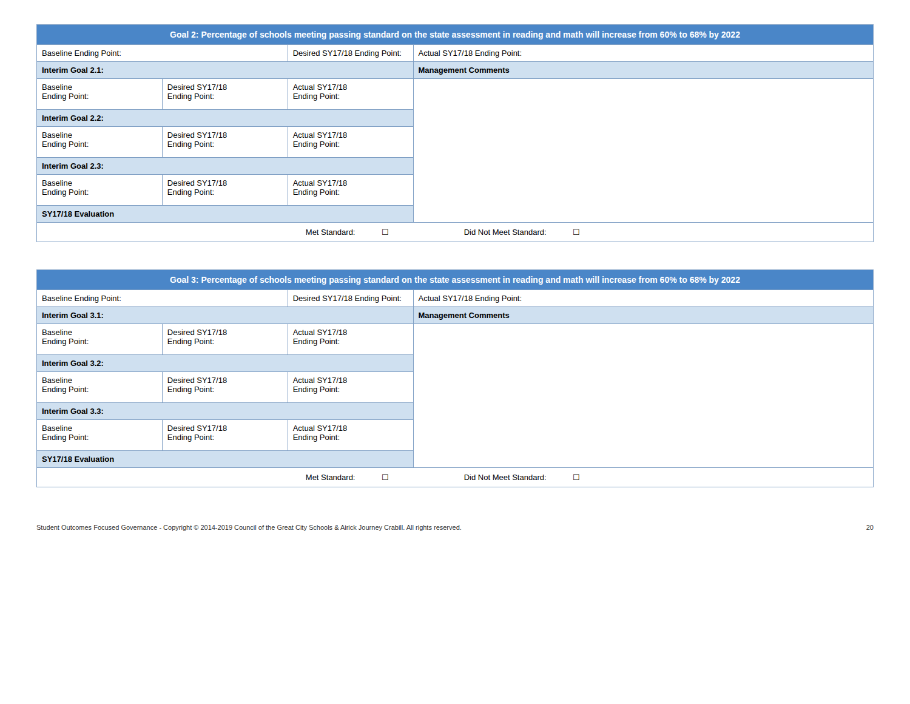| Goal 2: Percentage of schools meeting passing standard on the state assessment in reading and math will increase from 60% to 68% by 2022 |
| Baseline Ending Point: | Desired SY17/18 Ending Point: | Actual SY17/18 Ending Point: |
| Interim Goal 2.1: | Management Comments |
| Baseline Ending Point: | Desired SY17/18 Ending Point: | Actual SY17/18 Ending Point: | |
| Interim Goal 2.2: |
| Baseline Ending Point: | Desired SY17/18 Ending Point: | Actual SY17/18 Ending Point: |
| Interim Goal 2.3: |
| Baseline Ending Point: | Desired SY17/18 Ending Point: | Actual SY17/18 Ending Point: |
| SY17/18 Evaluation |
| Met Standard: ☐ Did Not Meet Standard: ☐ |
| Goal 3: Percentage of schools meeting passing standard on the state assessment in reading and math will increase from 60% to 68% by 2022 |
| Baseline Ending Point: | Desired SY17/18 Ending Point: | Actual SY17/18 Ending Point: |
| Interim Goal 3.1: | Management Comments |
| Baseline Ending Point: | Desired SY17/18 Ending Point: | Actual SY17/18 Ending Point: | |
| Interim Goal 3.2: |
| Baseline Ending Point: | Desired SY17/18 Ending Point: | Actual SY17/18 Ending Point: |
| Interim Goal 3.3: |
| Baseline Ending Point: | Desired SY17/18 Ending Point: | Actual SY17/18 Ending Point: |
| SY17/18 Evaluation |
| Met Standard: ☐ Did Not Meet Standard: ☐ |
Student Outcomes Focused Governance - Copyright © 2014-2019 Council of the Great City Schools & Airick Journey Crabill. All rights reserved.
20